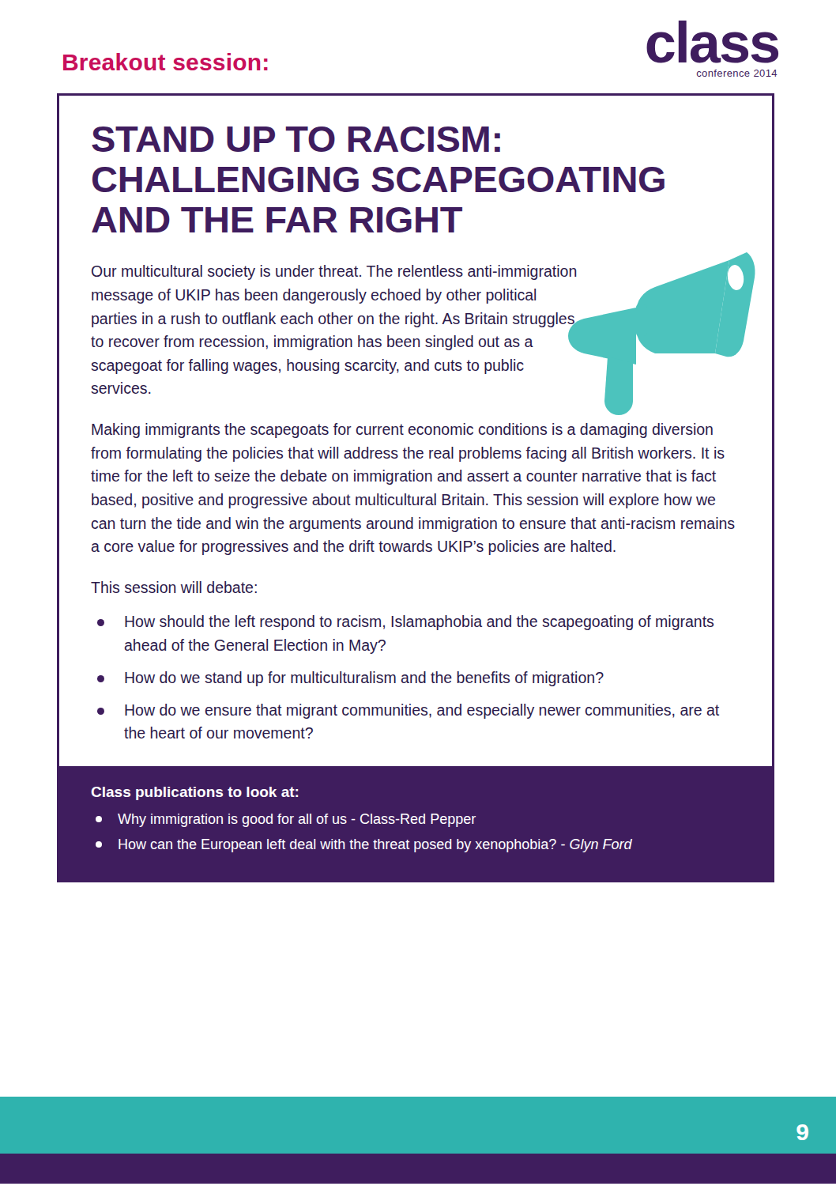Breakout session:
class conference 2014
STAND UP TO RACISM:
CHALLENGING SCAPEGOATING
AND THE FAR RIGHT
Our multicultural society is under threat. The relentless anti-immigration message of UKIP has been dangerously echoed by other political parties in a rush to outflank each other on the right. As Britain struggles to recover from recession, immigration has been singled out as a scapegoat for falling wages, housing scarcity, and cuts to public services.
Making immigrants the scapegoats for current economic conditions is a damaging diversion from formulating the policies that will address the real problems facing all British workers. It is time for the left to seize the debate on immigration and assert a counter narrative that is fact based, positive and progressive about multicultural Britain. This session will explore how we can turn the tide and win the arguments around immigration to ensure that anti-racism remains a core value for progressives and the drift towards UKIP’s policies are halted.
This session will debate:
How should the left respond to racism, Islamaphobia and the scapegoating of migrants ahead of the General Election in May?
How do we stand up for multiculturalism and the benefits of migration?
How do we ensure that migrant communities, and especially newer communities, are at the heart of our movement?
Class publications to look at:
Why immigration is good for all of us - Class-Red Pepper
How can the European left deal with the threat posed by xenophobia? - Glyn Ford
9